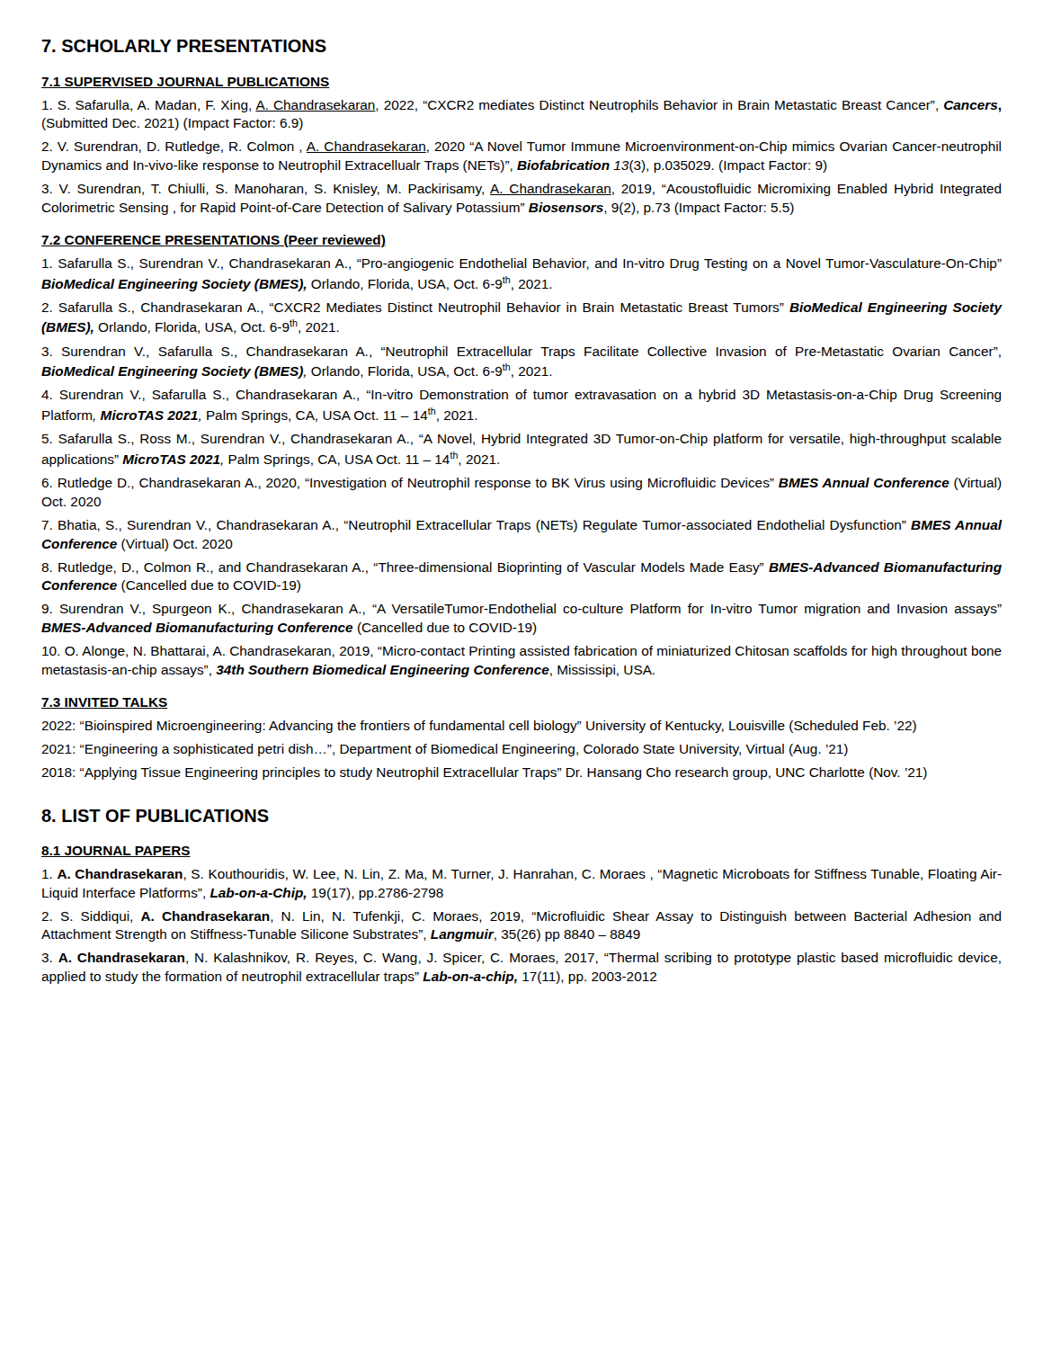7. SCHOLARLY PRESENTATIONS
7.1 SUPERVISED JOURNAL PUBLICATIONS
1. S. Safarulla, A. Madan, F. Xing, A. Chandrasekaran, 2022, “CXCR2 mediates Distinct Neutrophils Behavior in Brain Metastatic Breast Cancer”, Cancers, (Submitted Dec. 2021) (Impact Factor: 6.9)
2. V. Surendran, D. Rutledge, R. Colmon , A. Chandrasekaran, 2020 “A Novel Tumor Immune Microenvironment-on-Chip mimics Ovarian Cancer-neutrophil Dynamics and In-vivo-like response to Neutrophil Extracellualr Traps (NETs)”, Biofabrication 13(3), p.035029. (Impact Factor: 9)
3. V. Surendran, T. Chiulli, S. Manoharan, S. Knisley, M. Packirisamy, A. Chandrasekaran, 2019, “Acoustofluidic Micromixing Enabled Hybrid Integrated Colorimetric Sensing , for Rapid Point-of-Care Detection of Salivary Potassium” Biosensors, 9(2), p.73 (Impact Factor: 5.5)
7.2 CONFERENCE PRESENTATIONS (Peer reviewed)
1. Safarulla S., Surendran V., Chandrasekaran A., “Pro-angiogenic Endothelial Behavior, and In-vitro Drug Testing on a Novel Tumor-Vasculature-On-Chip” BioMedical Engineering Society (BMES), Orlando, Florida, USA, Oct. 6-9th, 2021.
2. Safarulla S., Chandrasekaran A., “CXCR2 Mediates Distinct Neutrophil Behavior in Brain Metastatic Breast Tumors” BioMedical Engineering Society (BMES), Orlando, Florida, USA, Oct. 6-9th, 2021.
3. Surendran V., Safarulla S., Chandrasekaran A., “Neutrophil Extracellular Traps Facilitate Collective Invasion of Pre-Metastatic Ovarian Cancer”, BioMedical Engineering Society (BMES), Orlando, Florida, USA, Oct. 6-9th, 2021.
4. Surendran V., Safarulla S., Chandrasekaran A., “In-vitro Demonstration of tumor extravasation on a hybrid 3D Metastasis-on-a-Chip Drug Screening Platform, MicroTAS 2021, Palm Springs, CA, USA Oct. 11 – 14th, 2021.
5. Safarulla S., Ross M., Surendran V., Chandrasekaran A., “A Novel, Hybrid Integrated 3D Tumor-on-Chip platform for versatile, high-throughput scalable applications” MicroTAS 2021, Palm Springs, CA, USA Oct. 11 – 14th, 2021.
6. Rutledge D., Chandrasekaran A., 2020, “Investigation of Neutrophil response to BK Virus using Microfluidic Devices” BMES Annual Conference (Virtual) Oct. 2020
7. Bhatia, S., Surendran V., Chandrasekaran A., “Neutrophil Extracellular Traps (NETs) Regulate Tumor-associated Endothelial Dysfunction” BMES Annual Conference (Virtual) Oct. 2020
8. Rutledge, D., Colmon R., and Chandrasekaran A., “Three-dimensional Bioprinting of Vascular Models Made Easy” BMES-Advanced Biomanufacturing Conference (Cancelled due to COVID-19)
9. Surendran V., Spurgeon K., Chandrasekaran A., “A VersatileTumor-Endothelial co-culture Platform for In-vitro Tumor migration and Invasion assays” BMES-Advanced Biomanufacturing Conference (Cancelled due to COVID-19)
10. O. Alonge, N. Bhattarai, A. Chandrasekaran, 2019, “Micro-contact Printing assisted fabrication of miniaturized Chitosan scaffolds for high throughout bone metastasis-an-chip assays”, 34th Southern Biomedical Engineering Conference, Mississipi, USA.
7.3 INVITED TALKS
2022: “Bioinspired Microengineering: Advancing the frontiers of fundamental cell biology” University of Kentucky, Louisville (Scheduled Feb. ’22)
2021: “Engineering a sophisticated petri dish…”, Department of Biomedical Engineering, Colorado State University, Virtual (Aug. ’21)
2018: “Applying Tissue Engineering principles to study Neutrophil Extracellular Traps” Dr. Hansang Cho research group, UNC Charlotte (Nov. ’21)
8. LIST OF PUBLICATIONS
8.1 JOURNAL PAPERS
1. A. Chandrasekaran, S. Kouthouridis, W. Lee, N. Lin, Z. Ma, M. Turner, J. Hanrahan, C. Moraes , “Magnetic Microboats for Stiffness Tunable, Floating Air-Liquid Interface Platforms”, Lab-on-a-Chip, 19(17), pp.2786-2798
2. S. Siddiqui, A. Chandrasekaran, N. Lin, N. Tufenkji, C. Moraes, 2019, “Microfluidic Shear Assay to Distinguish between Bacterial Adhesion and Attachment Strength on Stiffness-Tunable Silicone Substrates”, Langmuir, 35(26) pp 8840 – 8849
3. A. Chandrasekaran, N. Kalashnikov, R. Reyes, C. Wang, J. Spicer, C. Moraes, 2017, “Thermal scribing to prototype plastic based microfluidic device, applied to study the formation of neutrophil extracellular traps” Lab-on-a-chip, 17(11), pp. 2003-2012